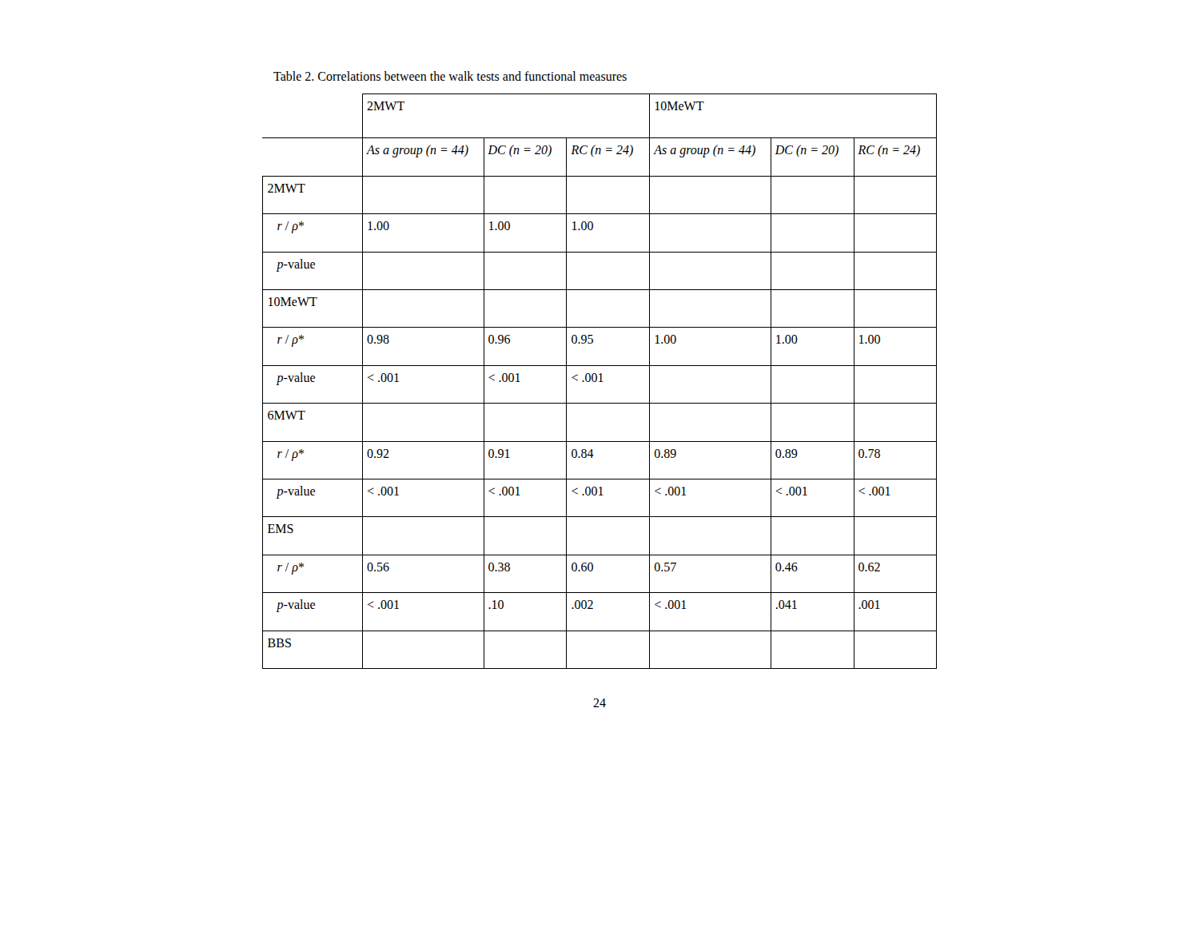Table 2. Correlations between the walk tests and functional measures
| | 2MWT | 10MeWT |
| | As a group (n = 44) | DC (n = 20) | RC (n = 24) | As a group (n = 44) | DC (n = 20) | RC (n = 24) |
| 2MWT | | | | | | |
| r / ρ * | 1.00 | 1.00 | 1.00 | | | |
| p -value | | | | | | |
| 10MeWT | | | | | | |
| r / ρ * | 0.98 | 0.96 | 0.95 | 1.00 | 1.00 | 1.00 |
| p -value | < .001 | < .001 | < .001 | | | |
| 6MWT | | | | | | |
| r / ρ * | 0.92 | 0.91 | 0.84 | 0.89 | 0.89 | 0.78 |
| p -value | < .001 | < .001 | < .001 | < .001 | < .001 | < .001 |
| EMS | | | | | | |
| r / ρ * | 0.56 | 0.38 | 0.60 | 0.57 | 0.46 | 0.62 |
| p -value | < .001 | .10 | .002 | < .001 | .041 | .001 |
| BBS | | | | | | |
24